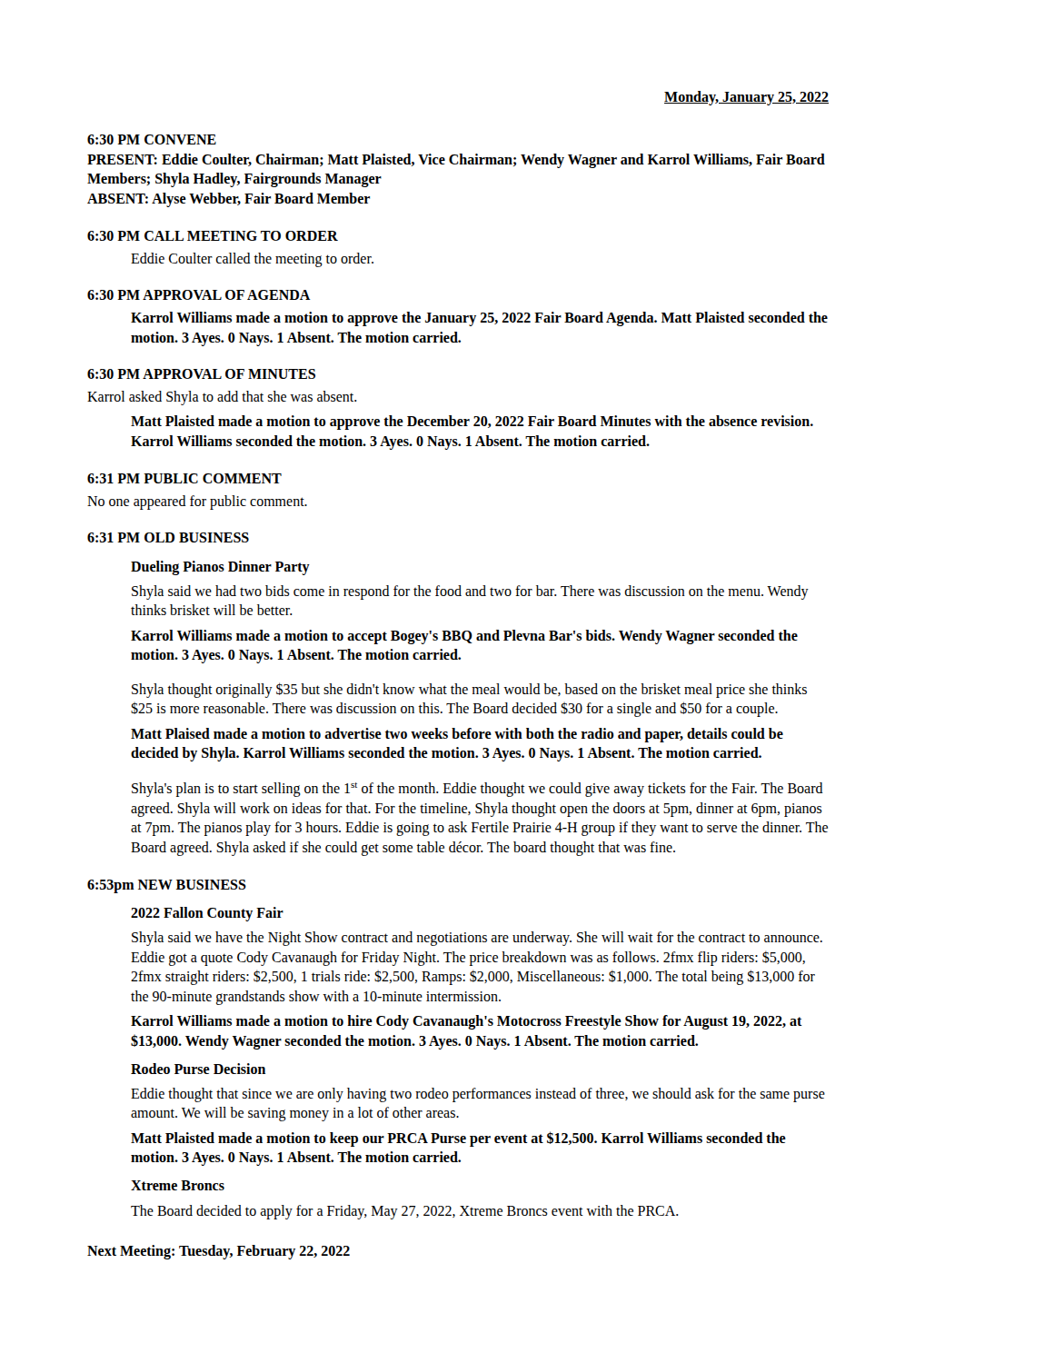Monday, January 25, 2022
6:30 PM CONVENE
PRESENT: Eddie Coulter, Chairman; Matt Plaisted, Vice Chairman; Wendy Wagner and Karrol Williams, Fair Board Members; Shyla Hadley, Fairgrounds Manager
ABSENT: Alyse Webber, Fair Board Member
6:30 PM CALL MEETING TO ORDER
Eddie Coulter called the meeting to order.
6:30 PM APPROVAL OF AGENDA
Karrol Williams made a motion to approve the January 25, 2022 Fair Board Agenda. Matt Plaisted seconded the motion. 3 Ayes. 0 Nays. 1 Absent. The motion carried.
6:30 PM APPROVAL OF MINUTES
Karrol asked Shyla to add that she was absent.
Matt Plaisted made a motion to approve the December 20, 2022 Fair Board Minutes with the absence revision. Karrol Williams seconded the motion. 3 Ayes. 0 Nays. 1 Absent. The motion carried.
6:31 PM PUBLIC COMMENT
No one appeared for public comment.
6:31 PM OLD BUSINESS
Dueling Pianos Dinner Party
Shyla said we had two bids come in respond for the food and two for bar. There was discussion on the menu. Wendy thinks brisket will be better.
Karrol Williams made a motion to accept Bogey's BBQ and Plevna Bar's bids. Wendy Wagner seconded the motion. 3 Ayes. 0 Nays. 1 Absent. The motion carried.
Shyla thought originally $35 but she didn't know what the meal would be, based on the brisket meal price she thinks $25 is more reasonable. There was discussion on this. The Board decided $30 for a single and $50 for a couple.
Matt Plaised made a motion to advertise two weeks before with both the radio and paper, details could be decided by Shyla. Karrol Williams seconded the motion. 3 Ayes. 0 Nays. 1 Absent. The motion carried.
Shyla's plan is to start selling on the 1st of the month. Eddie thought we could give away tickets for the Fair. The Board agreed. Shyla will work on ideas for that. For the timeline, Shyla thought open the doors at 5pm, dinner at 6pm, pianos at 7pm. The pianos play for 3 hours. Eddie is going to ask Fertile Prairie 4-H group if they want to serve the dinner. The Board agreed. Shyla asked if she could get some table décor. The board thought that was fine.
6:53pm NEW BUSINESS
2022 Fallon County Fair
Shyla said we have the Night Show contract and negotiations are underway. She will wait for the contract to announce. Eddie got a quote Cody Cavanaugh for Friday Night. The price breakdown was as follows. 2fmx flip riders: $5,000, 2fmx straight riders: $2,500, 1 trials ride: $2,500, Ramps: $2,000, Miscellaneous: $1,000. The total being $13,000 for the 90-minute grandstands show with a 10-minute intermission.
Karrol Williams made a motion to hire Cody Cavanaugh's Motocross Freestyle Show for August 19, 2022, at $13,000. Wendy Wagner seconded the motion. 3 Ayes. 0 Nays. 1 Absent. The motion carried.
Rodeo Purse Decision
Eddie thought that since we are only having two rodeo performances instead of three, we should ask for the same purse amount. We will be saving money in a lot of other areas.
Matt Plaisted made a motion to keep our PRCA Purse per event at $12,500. Karrol Williams seconded the motion. 3 Ayes. 0 Nays. 1 Absent. The motion carried.
Xtreme Broncs
The Board decided to apply for a Friday, May 27, 2022, Xtreme Broncs event with the PRCA.
Next Meeting: Tuesday, February 22, 2022